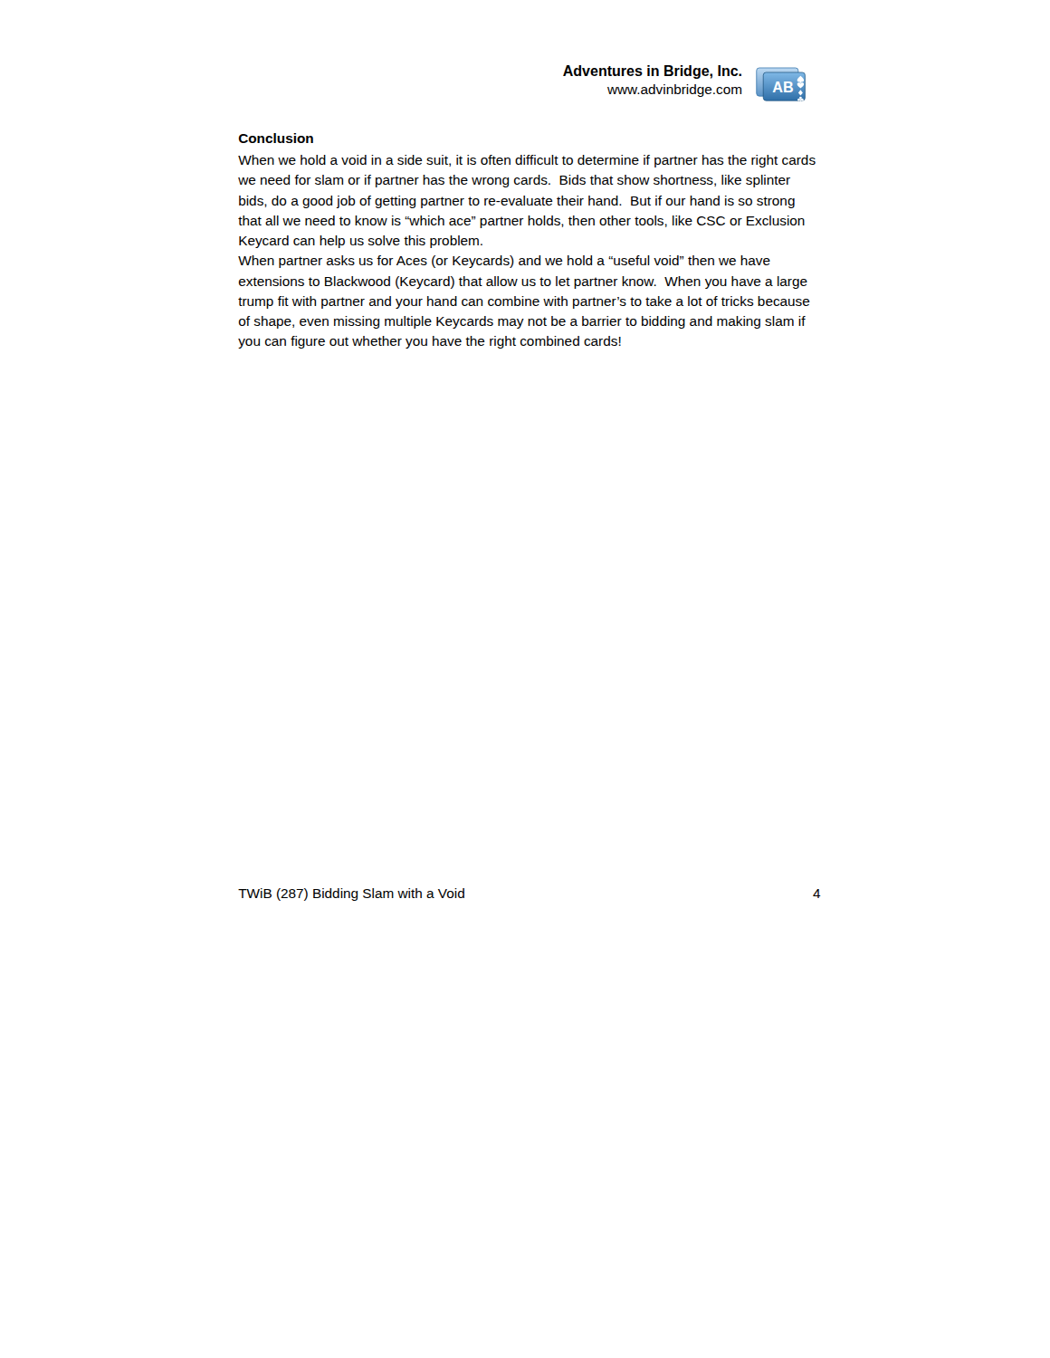Adventures in Bridge, Inc.
www.advinbridge.com
AB
Conclusion
When we hold a void in a side suit, it is often difficult to determine if partner has the right cards we need for slam or if partner has the wrong cards. Bids that show shortness, like splinter bids, do a good job of getting partner to re-evaluate their hand. But if our hand is so strong that all we need to know is “which ace” partner holds, then other tools, like CSC or Exclusion Keycard can help us solve this problem.
When partner asks us for Aces (or Keycards) and we hold a “useful void” then we have extensions to Blackwood (Keycard) that allow us to let partner know. When you have a large trump fit with partner and your hand can combine with partner’s to take a lot of tricks because of shape, even missing multiple Keycards may not be a barrier to bidding and making slam if you can figure out whether you have the right combined cards!
TWiB (287) Bidding Slam with a Void
4